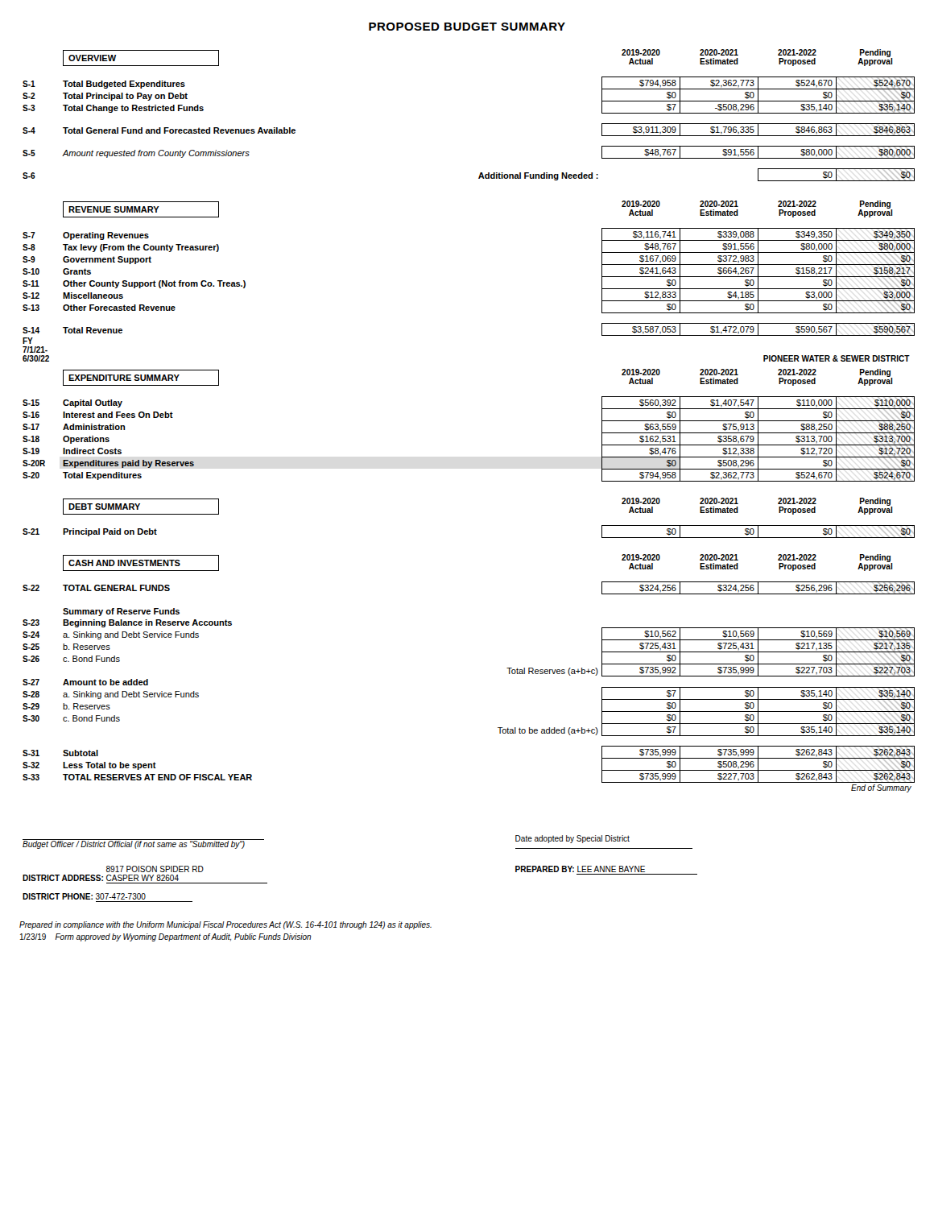PROPOSED BUDGET SUMMARY
| | OVERVIEW | 2019-2020 Actual | 2020-2021 Estimated | 2021-2022 Proposed | Pending Approval |
| S-1 | Total Budgeted Expenditures | $794,958 | $2,362,773 | $524,670 | $524,670 |
| S-2 | Total Principal to Pay on Debt | $0 | $0 | $0 | $0 |
| S-3 | Total Change to Restricted Funds | $7 | -$508,296 | $35,140 | $35,140 |
| S-4 | Total General Fund and Forecasted Revenues Available | $3,911,309 | $1,796,335 | $846,863 | $846,863 |
| S-5 | Amount requested from County Commissioners | $48,767 | $91,556 | $80,000 | $80,000 |
| S-6 | Additional Funding Needed : | | | $0 | $0 |
| | REVENUE SUMMARY | 2019-2020 Actual | 2020-2021 Estimated | 2021-2022 Proposed | Pending Approval |
| S-7 | Operating Revenues | $3,116,741 | $339,088 | $349,350 | $349,350 |
| S-8 | Tax levy (From the County Treasurer) | $48,767 | $91,556 | $80,000 | $80,000 |
| S-9 | Government Support | $167,069 | $372,983 | $0 | $0 |
| S-10 | Grants | $241,643 | $664,267 | $158,217 | $158,217 |
| S-11 | Other County Support (Not from Co. Treas.) | $0 | $0 | $0 | $0 |
| S-12 | Miscellaneous | $12,833 | $4,185 | $3,000 | $3,000 |
| S-13 | Other Forecasted Revenue | $0 | $0 | $0 | $0 |
| S-14 | Total Revenue | $3,587,053 | $1,472,079 | $590,567 | $590,567 |
| FY 7/1/21-6/30/22 | | | | PIONEER WATER & SEWER DISTRICT |
| | EXPENDITURE SUMMARY | 2019-2020 Actual | 2020-2021 Estimated | 2021-2022 Proposed | Pending Approval |
| S-15 | Capital Outlay | $560,392 | $1,407,547 | $110,000 | $110,000 |
| S-16 | Interest and Fees On Debt | $0 | $0 | $0 | $0 |
| S-17 | Administration | $63,559 | $75,913 | $88,250 | $88,250 |
| S-18 | Operations | $162,531 | $358,679 | $313,700 | $313,700 |
| S-19 | Indirect Costs | $8,476 | $12,338 | $12,720 | $12,720 |
| S-20R | Expenditures paid by Reserves | $0 | $508,296 | $0 | $0 |
| S-20 | Total Expenditures | $794,958 | $2,362,773 | $524,670 | $524,670 |
| | DEBT SUMMARY | 2019-2020 Actual | 2020-2021 Estimated | 2021-2022 Proposed | Pending Approval |
| S-21 | Principal Paid on Debt | $0 | $0 | $0 | $0 |
| | CASH AND INVESTMENTS | 2019-2020 Actual | 2020-2021 Estimated | 2021-2022 Proposed | Pending Approval |
| S-22 | TOTAL GENERAL FUNDS | $324,256 | $324,256 | $256,296 | $256,296 |
| | Summary of Reserve Funds | | | | |
| S-23 | Beginning Balance in Reserve Accounts | | | | |
| S-24 | a. Sinking and Debt Service Funds | $10,562 | $10,569 | $10,569 | $10,569 |
| S-25 | b. Reserves | $725,431 | $725,431 | $217,135 | $217,135 |
| S-26 | c. Bond Funds | $0 | $0 | $0 | $0 |
| | Total Reserves (a+b+c) | $735,992 | $735,999 | $227,703 | $227,703 |
| S-27 | Amount to be added | | | | |
| S-28 | a. Sinking and Debt Service Funds | $7 | $0 | $35,140 | $35,140 |
| S-29 | b. Reserves | $0 | $0 | $0 | $0 |
| S-30 | c. Bond Funds | $0 | $0 | $0 | $0 |
| | Total to be added (a+b+c) | $7 | $0 | $35,140 | $35,140 |
| S-31 | Subtotal | $735,999 | $735,999 | $262,843 | $262,843 |
| S-32 | Less Total to be spent | $0 | $508,296 | $0 | $0 |
| S-33 | TOTAL RESERVES AT END OF FISCAL YEAR | $735,999 | $227,703 | $262,843 | $262,843 |
| End of Summary |
| Budget Officer / District Official (if not same as "Submitted by") | Date adopted by Special District |
| DISTRICT ADDRESS: 8917 POISON SPIDER RD CASPER WY 82604 | PREPARED BY: LEE ANNE BAYNE |
| DISTRICT PHONE: 307-472-7300 | |
Prepared in compliance with the Uniform Municipal Fiscal Procedures Act (W.S. 16-4-101 through 124) as it applies.
1/23/19 Form approved by Wyoming Department of Audit, Public Funds Division